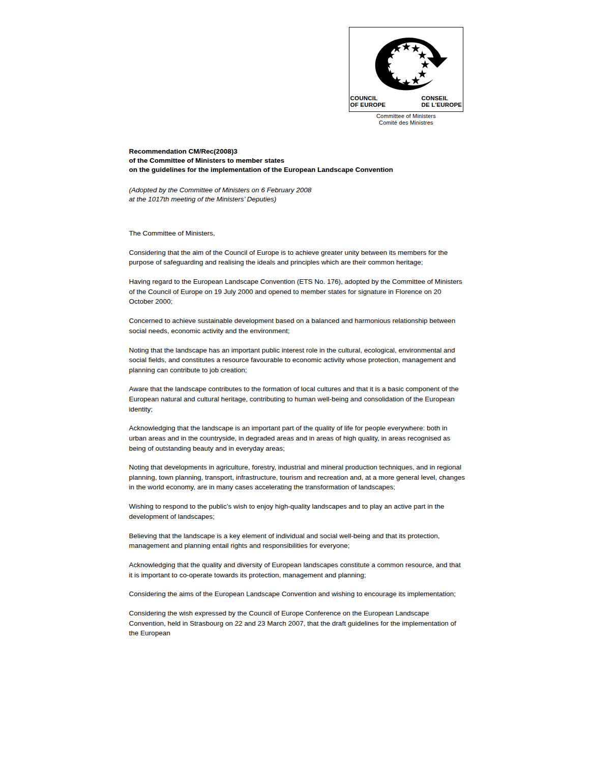COUNCIL
OF EUROPE CONSEIL
DE L'EUROPE
Committee of Ministers
Comité des Ministres
Recommendation CM/Rec(2008)3
of the Committee of Ministers to member states
on the guidelines for the implementation of the European Landscape Convention
(Adopted by the Committee of Ministers on 6 February 2008
at the 1017th meeting of the Ministers’ Deputies)
The Committee of Ministers,
Considering that the aim of the Council of Europe is to achieve greater unity between its members for the purpose of safeguarding and realising the ideals and principles which are their common heritage;
Having regard to the European Landscape Convention (ETS No. 176), adopted by the Committee of Ministers of the Council of Europe on 19 July 2000 and opened to member states for signature in Florence on 20 October 2000;
Concerned to achieve sustainable development based on a balanced and harmonious relationship between social needs, economic activity and the environment;
Noting that the landscape has an important public interest role in the cultural, ecological, environmental and social fields, and constitutes a resource favourable to economic activity whose protection, management and planning can contribute to job creation;
Aware that the landscape contributes to the formation of local cultures and that it is a basic component of the European natural and cultural heritage, contributing to human well-being and consolidation of the European identity;
Acknowledging that the landscape is an important part of the quality of life for people everywhere: both in urban areas and in the countryside, in degraded areas and in areas of high quality, in areas recognised as being of outstanding beauty and in everyday areas;
Noting that developments in agriculture, forestry, industrial and mineral production techniques, and in regional planning, town planning, transport, infrastructure, tourism and recreation and, at a more general level, changes in the world economy, are in many cases accelerating the transformation of landscapes;
Wishing to respond to the public’s wish to enjoy high-quality landscapes and to play an active part in the development of landscapes;
Believing that the landscape is a key element of individual and social well-being and that its protection, management and planning entail rights and responsibilities for everyone;
Acknowledging that the quality and diversity of European landscapes constitute a common resource, and that it is important to co-operate towards its protection, management and planning;
Considering the aims of the European Landscape Convention and wishing to encourage its implementation;
Considering the wish expressed by the Council of Europe Conference on the European Landscape Convention, held in Strasbourg on 22 and 23 March 2007, that the draft guidelines for the implementation of the European